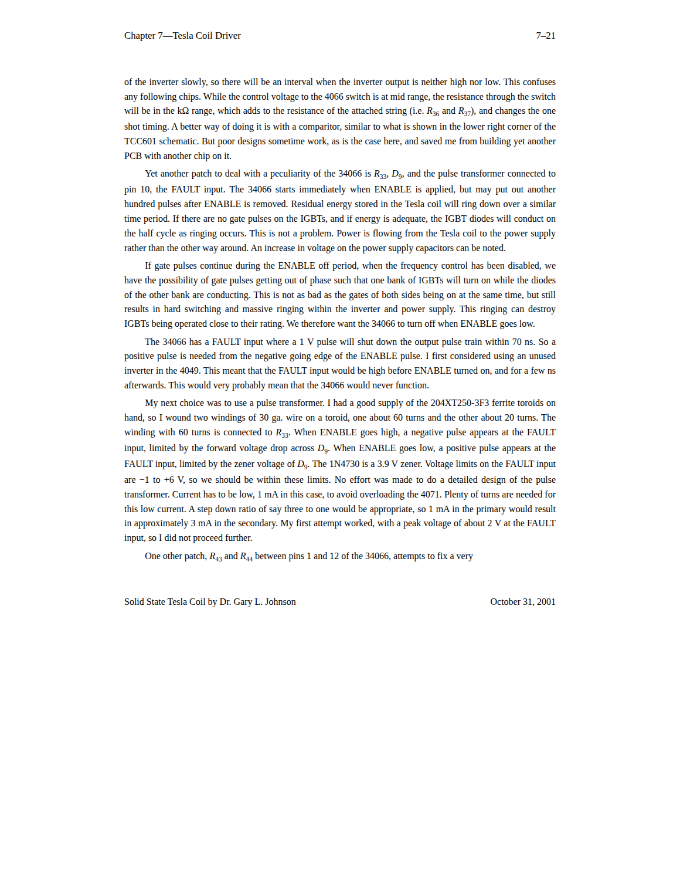Chapter 7—Tesla Coil Driver 7–21
of the inverter slowly, so there will be an interval when the inverter output is neither high nor low. This confuses any following chips. While the control voltage to the 4066 switch is at mid range, the resistance through the switch will be in the kΩ range, which adds to the resistance of the attached string (i.e. R36 and R37), and changes the one shot timing. A better way of doing it is with a comparitor, similar to what is shown in the lower right corner of the TCC601 schematic. But poor designs sometime work, as is the case here, and saved me from building yet another PCB with another chip on it.
Yet another patch to deal with a peculiarity of the 34066 is R33, D9, and the pulse transformer connected to pin 10, the FAULT input. The 34066 starts immediately when ENABLE is applied, but may put out another hundred pulses after ENABLE is removed. Residual energy stored in the Tesla coil will ring down over a similar time period. If there are no gate pulses on the IGBTs, and if energy is adequate, the IGBT diodes will conduct on the half cycle as ringing occurs. This is not a problem. Power is flowing from the Tesla coil to the power supply rather than the other way around. An increase in voltage on the power supply capacitors can be noted.
If gate pulses continue during the ENABLE off period, when the frequency control has been disabled, we have the possibility of gate pulses getting out of phase such that one bank of IGBTs will turn on while the diodes of the other bank are conducting. This is not as bad as the gates of both sides being on at the same time, but still results in hard switching and massive ringing within the inverter and power supply. This ringing can destroy IGBTs being operated close to their rating. We therefore want the 34066 to turn off when ENABLE goes low.
The 34066 has a FAULT input where a 1 V pulse will shut down the output pulse train within 70 ns. So a positive pulse is needed from the negative going edge of the ENABLE pulse. I first considered using an unused inverter in the 4049. This meant that the FAULT input would be high before ENABLE turned on, and for a few ns afterwards. This would very probably mean that the 34066 would never function.
My next choice was to use a pulse transformer. I had a good supply of the 204XT250-3F3 ferrite toroids on hand, so I wound two windings of 30 ga. wire on a toroid, one about 60 turns and the other about 20 turns. The winding with 60 turns is connected to R33. When ENABLE goes high, a negative pulse appears at the FAULT input, limited by the forward voltage drop across D9. When ENABLE goes low, a positive pulse appears at the FAULT input, limited by the zener voltage of D9. The 1N4730 is a 3.9 V zener. Voltage limits on the FAULT input are −1 to +6 V, so we should be within these limits. No effort was made to do a detailed design of the pulse transformer. Current has to be low, 1 mA in this case, to avoid overloading the 4071. Plenty of turns are needed for this low current. A step down ratio of say three to one would be appropriate, so 1 mA in the primary would result in approximately 3 mA in the secondary. My first attempt worked, with a peak voltage of about 2 V at the FAULT input, so I did not proceed further.
One other patch, R43 and R44 between pins 1 and 12 of the 34066, attempts to fix a very
Solid State Tesla Coil by Dr. Gary L. Johnson October 31, 2001